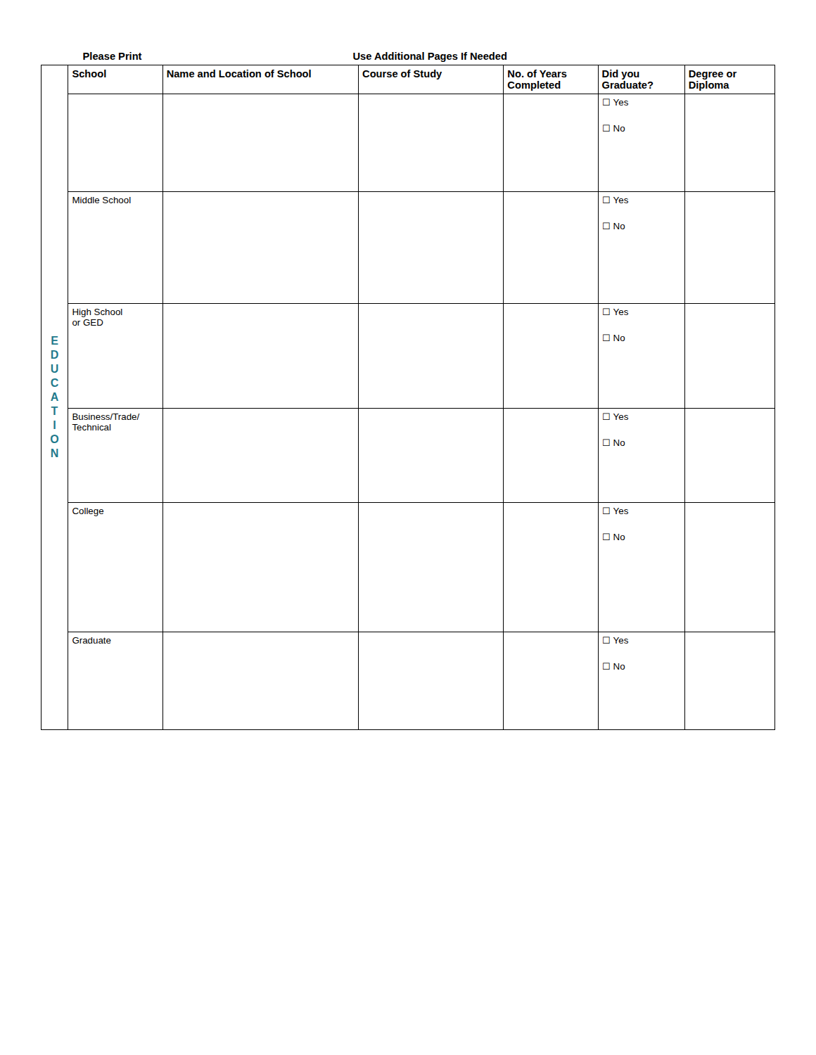Please Print
Use Additional Pages If Needed
| E D U C A T I O N | School | Name and Location of School | Course of Study | No. of Years Completed | Did you Graduate? | Degree or Diploma |
| | | | | ☐ Yes ☐ No | |
| Middle School | | | | ☐ Yes ☐ No | |
| High School or GED | | | | ☐ Yes ☐ No | |
| Business/Trade/ Technical | | | | ☐ Yes ☐ No | |
| College | | | | ☐ Yes ☐ No | |
| Graduate | | | | ☐ Yes ☐ No | |